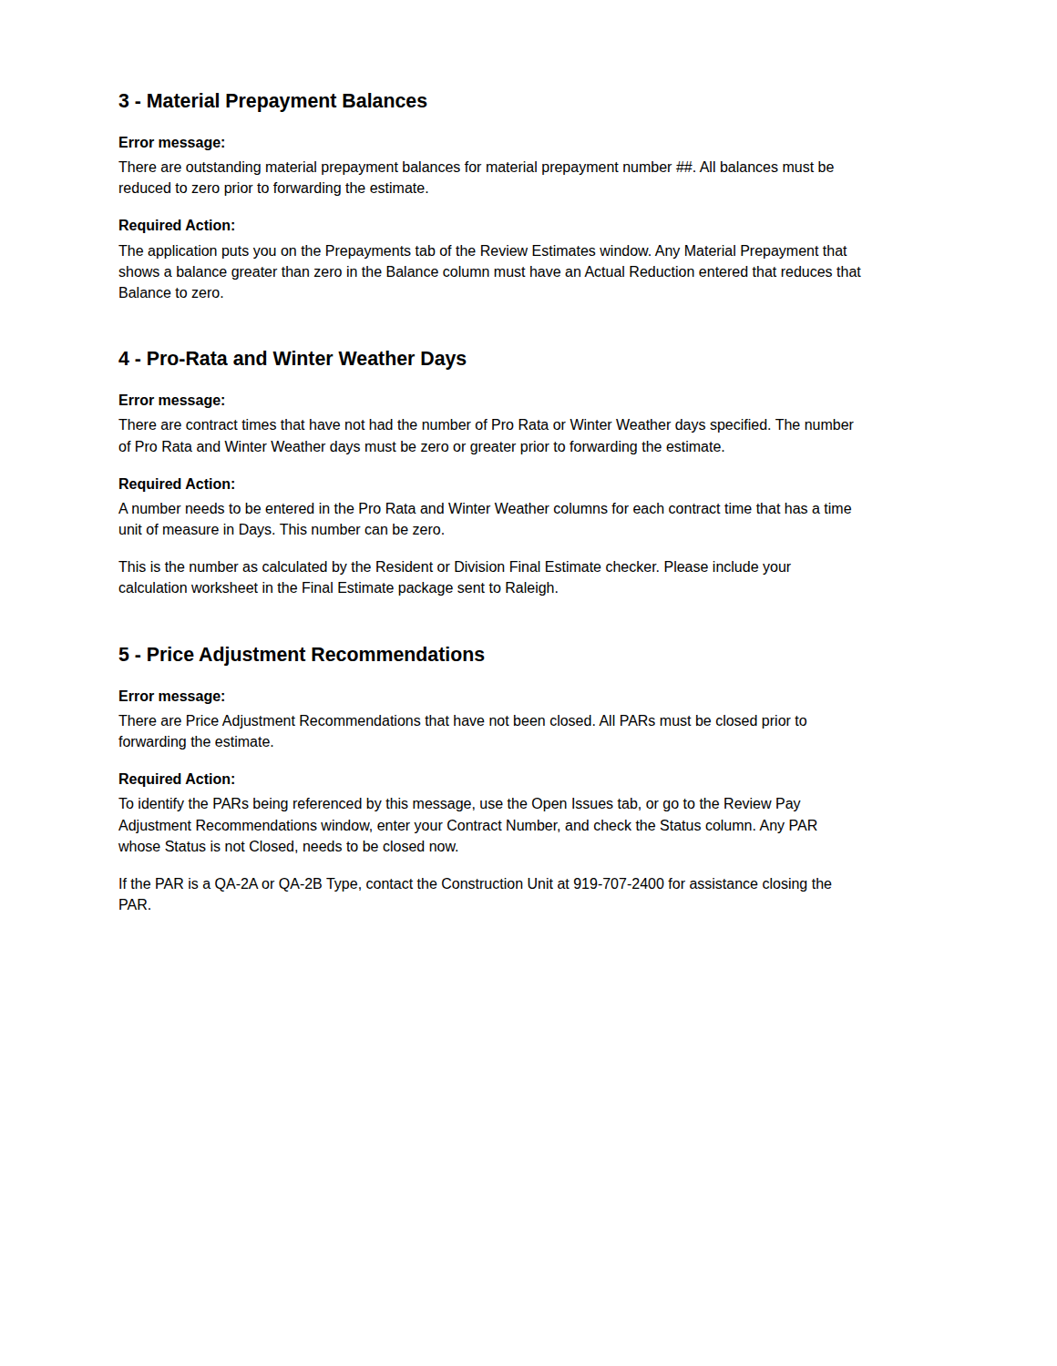3 - Material Prepayment Balances
Error message:
There are outstanding material prepayment balances for material prepayment number ##. All balances must be reduced to zero prior to forwarding the estimate.
Required Action:
The application puts you on the Prepayments tab of the Review Estimates window. Any Material Prepayment that shows a balance greater than zero in the Balance column must have an Actual Reduction entered that reduces that Balance to zero.
4 - Pro-Rata and Winter Weather Days
Error message:
There are contract times that have not had the number of Pro Rata or Winter Weather days specified. The number of Pro Rata and Winter Weather days must be zero or greater prior to forwarding the estimate.
Required Action:
A number needs to be entered in the Pro Rata and Winter Weather columns for each contract time that has a time unit of measure in Days. This number can be zero.
This is the number as calculated by the Resident or Division Final Estimate checker. Please include your calculation worksheet in the Final Estimate package sent to Raleigh.
5 - Price Adjustment Recommendations
Error message:
There are Price Adjustment Recommendations that have not been closed. All PARs must be closed prior to forwarding the estimate.
Required Action:
To identify the PARs being referenced by this message, use the Open Issues tab, or go to the Review Pay Adjustment Recommendations window, enter your Contract Number, and check the Status column. Any PAR whose Status is not Closed, needs to be closed now.
If the PAR is a QA-2A or QA-2B Type, contact the Construction Unit at 919-707-2400 for assistance closing the PAR.